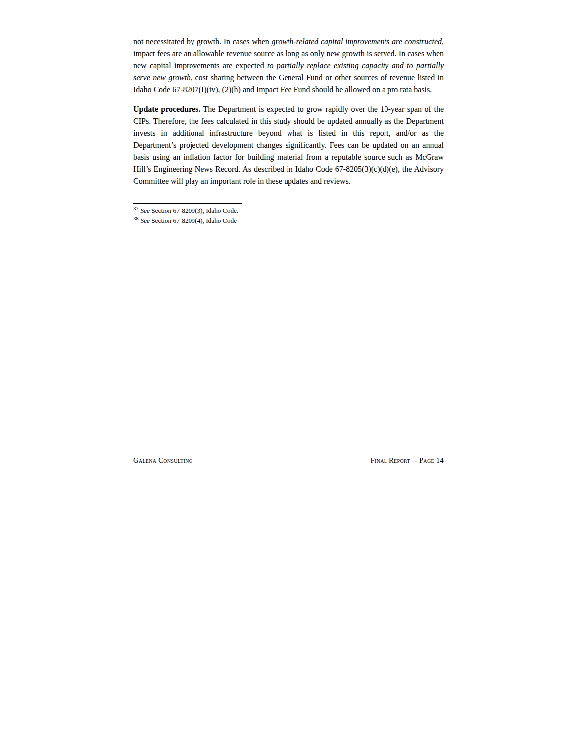not necessitated by growth. In cases when growth-related capital improvements are constructed, impact fees are an allowable revenue source as long as only new growth is served. In cases when new capital improvements are expected to partially replace existing capacity and to partially serve new growth, cost sharing between the General Fund or other sources of revenue listed in Idaho Code 67-8207(I)(iv), (2)(h) and Impact Fee Fund should be allowed on a pro rata basis.
Update procedures. The Department is expected to grow rapidly over the 10-year span of the CIPs. Therefore, the fees calculated in this study should be updated annually as the Department invests in additional infrastructure beyond what is listed in this report, and/or as the Department’s projected development changes significantly. Fees can be updated on an annual basis using an inflation factor for building material from a reputable source such as McGraw Hill’s Engineering News Record. As described in Idaho Code 67-8205(3)(c)(d)(e), the Advisory Committee will play an important role in these updates and reviews.
37See Section 67-8209(3), Idaho Code.
38See Section 67-8209(4), Idaho Code
Galena Consulting
Final Report -- Page 14